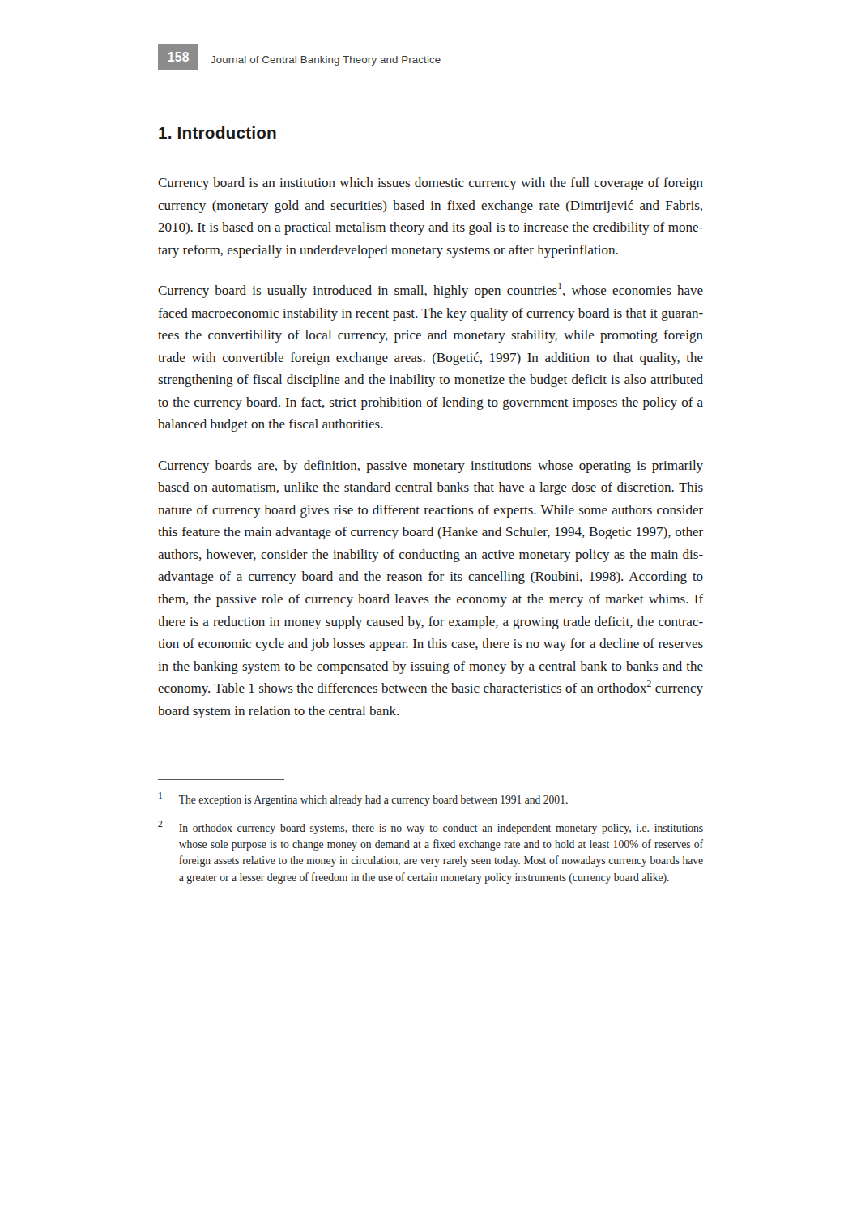158
Journal of Central Banking Theory and Practice
1. Introduction
Currency board is an institution which issues domestic currency with the full coverage of foreign currency (monetary gold and securities) based in fixed exchange rate (Dimtrijević and Fabris, 2010). It is based on a practical metalism theory and its goal is to increase the credibility of monetary reform, especially in underdeveloped monetary systems or after hyperinflation.
Currency board is usually introduced in small, highly open countries1, whose economies have faced macroeconomic instability in recent past. The key quality of currency board is that it guarantees the convertibility of local currency, price and monetary stability, while promoting foreign trade with convertible foreign exchange areas. (Bogetić, 1997) In addition to that quality, the strengthening of fiscal discipline and the inability to monetize the budget deficit is also attributed to the currency board. In fact, strict prohibition of lending to government imposes the policy of a balanced budget on the fiscal authorities.
Currency boards are, by definition, passive monetary institutions whose operating is primarily based on automatism, unlike the standard central banks that have a large dose of discretion. This nature of currency board gives rise to different reactions of experts. While some authors consider this feature the main advantage of currency board (Hanke and Schuler, 1994, Bogetic 1997), other authors, however, consider the inability of conducting an active monetary policy as the main disadvantage of a currency board and the reason for its cancelling (Roubini, 1998). According to them, the passive role of currency board leaves the economy at the mercy of market whims. If there is a reduction in money supply caused by, for example, a growing trade deficit, the contraction of economic cycle and job losses appear. In this case, there is no way for a decline of reserves in the banking system to be compensated by issuing of money by a central bank to banks and the economy. Table 1 shows the differences between the basic characteristics of an orthodox2 currency board system in relation to the central bank.
1
The exception is Argentina which already had a currency board between 1991 and 2001.
2
In orthodox currency board systems, there is no way to conduct an independent monetary policy, i.e. institutions whose sole purpose is to change money on demand at a fixed exchange rate and to hold at least 100% of reserves of foreign assets relative to the money in circulation, are very rarely seen today. Most of nowadays currency boards have a greater or a lesser degree of freedom in the use of certain monetary policy instruments (currency board alike).